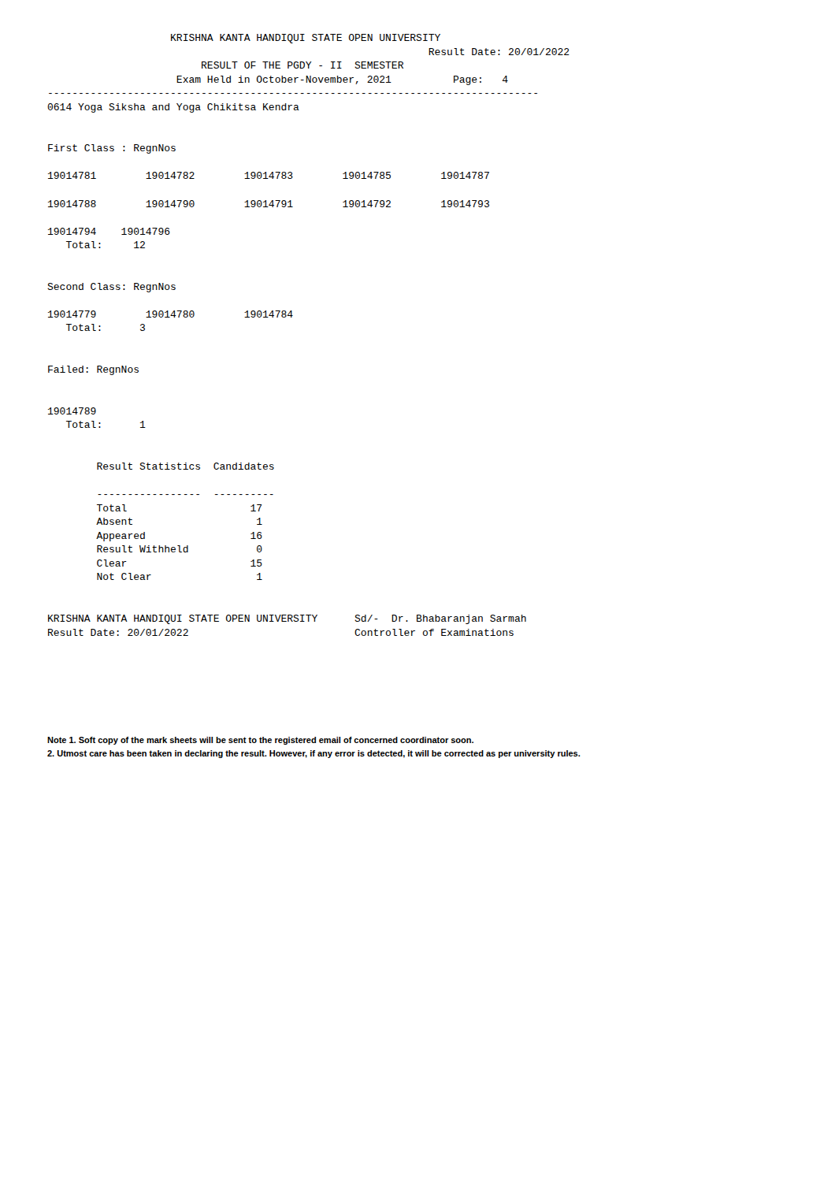KRISHNA KANTA HANDIQUI STATE OPEN UNIVERSITY
                                                              Result Date: 20/01/2022
                         RESULT OF THE PGDY - II  SEMESTER
                     Exam Held in October-November, 2021          Page:   4
--------------------------------------------------------------------------------
0614 Yoga Siksha and Yoga Chikitsa Kendra


First Class : RegnNos

19014781        19014782        19014783        19014785        19014787

19014788        19014790        19014791        19014792        19014793

19014794    19014796
   Total:     12


Second Class: RegnNos

19014779        19014780        19014784
   Total:      3


Failed: RegnNos


19014789
   Total:      1


        Result Statistics  Candidates

        -----------------  ----------
        Total                    17
        Absent                    1
        Appeared                 16
        Result Withheld           0
        Clear                    15
        Not Clear                 1


KRISHNA KANTA HANDIQUI STATE OPEN UNIVERSITY      Sd/-  Dr. Bhabaranjan Sarmah
Result Date: 20/01/2022                           Controller of Examinations
Note 1. Soft copy of the mark sheets will be sent to the registered email of concerned coordinator soon.
2. Utmost care has been taken in declaring the result. However, if any error is detected, it will be corrected as per university rules.